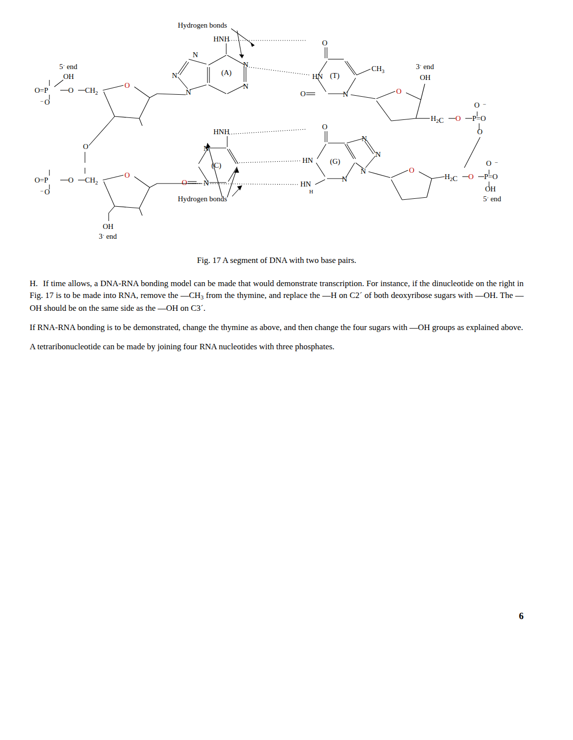Hydrogen bonds 5´ end OH O=P O CH2 O – O O O=P O CH2 O – O OH 3´ end N N N N N HNH (A) O O CH3 HN N (T) O OH 3´ end H2C O P=O O – O HNH O N N (C) N N N N O HN HN H (G) Hydrogen bonds O H2C O P=O O – OH 5´ end
Fig. 17 A segment of DNA with two base pairs.
H. If time allows, a DNA-RNA bonding model can be made that would demonstrate transcription. For instance, if the dinucleotide on the right in Fig. 17 is to be made into RNA, remove the —CH3 from the thymine, and replace the —H on C2´ of both deoxyribose sugars with —OH. The —OH should be on the same side as the —OH on C3´.
If RNA-RNA bonding is to be demonstrated, change the thymine as above, and then change the four sugars with —OH groups as explained above.
A tetraribonucleotide can be made by joining four RNA nucleotides with three phosphates.
6